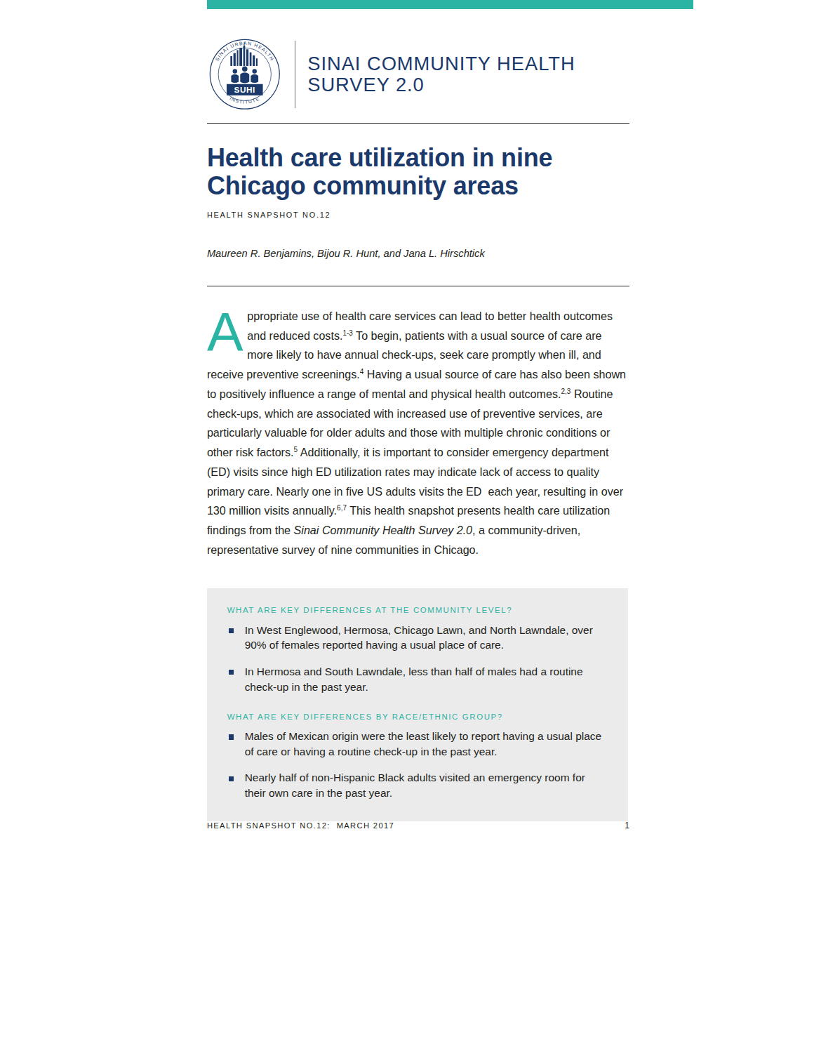SINAI URBAN HEALTH INSTITUTE SUHI
Sinai Community Health Survey 2.0
Health care utilization in nine Chicago community areas
Health Snapshot No.12
Maureen R. Benjamins, Bijou R. Hunt, and Jana L. Hirschtick
Appropriate use of health care services can lead to better health outcomes and reduced costs.1-3 To begin, patients with a usual source of care are more likely to have annual check-ups, seek care promptly when ill, and receive preventive screenings.4 Having a usual source of care has also been shown to positively influence a range of mental and physical health outcomes.2,3 Routine check-ups, which are associated with increased use of preventive services, are particularly valuable for older adults and those with multiple chronic conditions or other risk factors.5 Additionally, it is important to consider emergency department (ED) visits since high ED utilization rates may indicate lack of access to quality primary care. Nearly one in five US adults visits the ED each year, resulting in over 130 million visits annually.6,7 This health snapshot presents health care utilization findings from the Sinai Community Health Survey 2.0, a community-driven, representative survey of nine communities in Chicago.
What are key differences at the community level?
In West Englewood, Hermosa, Chicago Lawn, and North Lawndale, over 90% of females reported having a usual place of care.
In Hermosa and South Lawndale, less than half of males had a routine check-up in the past year.
What are key differences by race/ethnic group?
Males of Mexican origin were the least likely to report having a usual place of care or having a routine check-up in the past year.
Nearly half of non-Hispanic Black adults visited an emergency room for their own care in the past year.
Health Snapshot No.12: March 2017 1